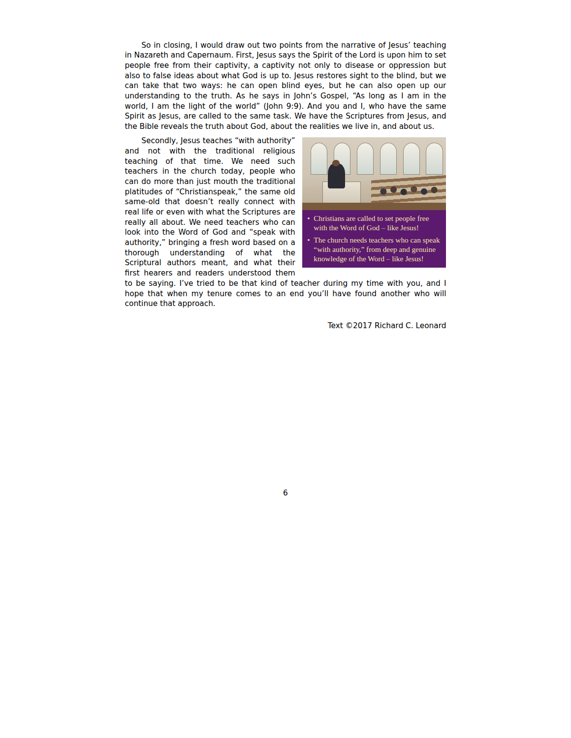So in closing, I would draw out two points from the narrative of Jesus’ teaching in Nazareth and Capernaum. First, Jesus says the Spirit of the Lord is upon him to set people free from their captivity, a captivity not only to disease or oppression but also to false ideas about what God is up to. Jesus restores sight to the blind, but we can take that two ways: he can open blind eyes, but he can also open up our understanding to the truth. As he says in John’s Gospel, “As long as I am in the world, I am the light of the world” (John 9:9). And you and I, who have the same Spirit as Jesus, are called to the same task. We have the Scriptures from Jesus, and the Bible reveals the truth about God, about the realities we live in, and about us.
Christians are called to set people free with the Word of God – like Jesus!
The church needs teachers who can speak “with authority,” from deep and genuine knowledge of the Word – like Jesus!
Secondly, Jesus teaches “with authority” and not with the traditional religious teaching of that time. We need such teachers in the church today, people who can do more than just mouth the traditional platitudes of “Christianspeak,” the same old same-old that doesn’t really connect with real life or even with what the Scriptures are really all about. We need teachers who can look into the Word of God and “speak with authority,” bringing a fresh word based on a thorough understanding of what the Scriptural authors meant, and what their first hearers and readers understood them to be saying. I’ve tried to be that kind of teacher during my time with you, and I hope that when my tenure comes to an end you’ll have found another who will continue that approach.
Text ©2017 Richard C. Leonard
6